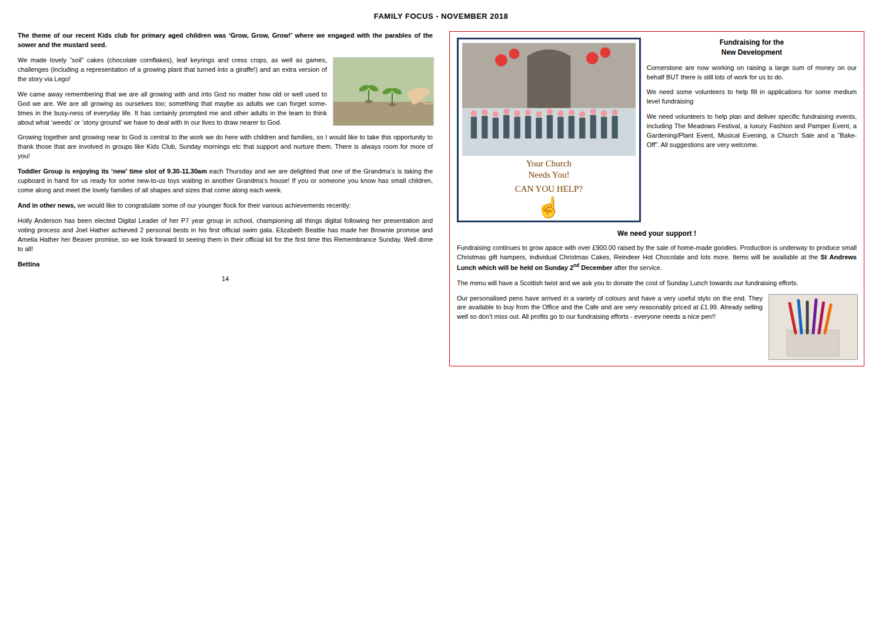FAMILY FOCUS - NOVEMBER 2018
The theme of our recent Kids club for primary aged children was ‘Grow, Grow, Grow!’ where we engaged with the parables of the sower and the mustard seed.
We made lovely “soil” cakes (chocolate cornflakes), leaf keyrings and cress crops, as well as games, challenges (including a representation of a growing plant that turned into a giraffe!) and an extra version of the story via Lego!
We came away remembering that we are all growing with and into God no matter how old or well used to God we are. We are all growing as ourselves too; something that maybe as adults we can forget some-times in the busy-ness of everyday life. It has certainly prompted me and other adults in the team to think about what ‘weeds’ or ‘stony ground’ we have to deal with in our lives to draw nearer to God.
Growing together and growing near to God is central to the work we do here with children and families, so I would like to take this opportunity to thank those that are involved in groups like Kids Club, Sunday mornings etc that support and nurture them. There is always room for more of you!
Toddler Group is enjoying its ‘new’ time slot of 9.30-11.30am each Thursday and we are delighted that one of the Grandma’s is taking the cupboard in hand for us ready for some new-to-us toys waiting in another Grandma’s house! If you or someone you know has small children, come along and meet the lovely families of all shapes and sizes that come along each week.
And in other news, we would like to congratulate some of our younger flock for their various achievements recently:
Holly Anderson has been elected Digital Leader of her P7 year group in school, championing all things digital following her presentation and voting process and Joel Hather achieved 2 personal bests in his first official swim gala. Elizabeth Beattie has made her Brownie promise and Amelia Hather her Beaver promise, so we look forward to seeing them in their official kit for the first time this Remembrance Sunday. Well done to all!
Bettina
14
Your Church
Needs You!
CAN YOU HELP?
☝
Fundraising for the
New Development
Cornerstone are now working on raising a large sum of money on our behalf BUT there is still lots of work for us to do.
We need some volunteers to help fill in applications for some medium level fundraising
We need volunteers to help plan and deliver specific fundraising events, including The Meadows Festival, a luxury Fashion and Pamper Event, a Gardening/Plant Event, Musical Evening, a Church Sale and a “Bake-Off”. All suggestions are very welcome.
We need your support !
Fundraising continues to grow apace with over £900.00 raised by the sale of home-made goodies. Production is underway to produce small Christmas gift hampers, individual Christmas Cakes, Reindeer Hot Chocolate and lots more. Items will be available at the St Andrews Lunch which will be held on Sunday 2nd December after the service.
The menu will have a Scottish twist and we ask you to donate the cost of Sunday Lunch towards our fundraising efforts.
Our personalised pens have arrived in a variety of colours and have a very useful stylo on the end. They are available to buy from the Office and the Cafe and are very reasonably priced at £1.99. Already selling well so don’t miss out. All profits go to our fundraising efforts - everyone needs a nice pen!!